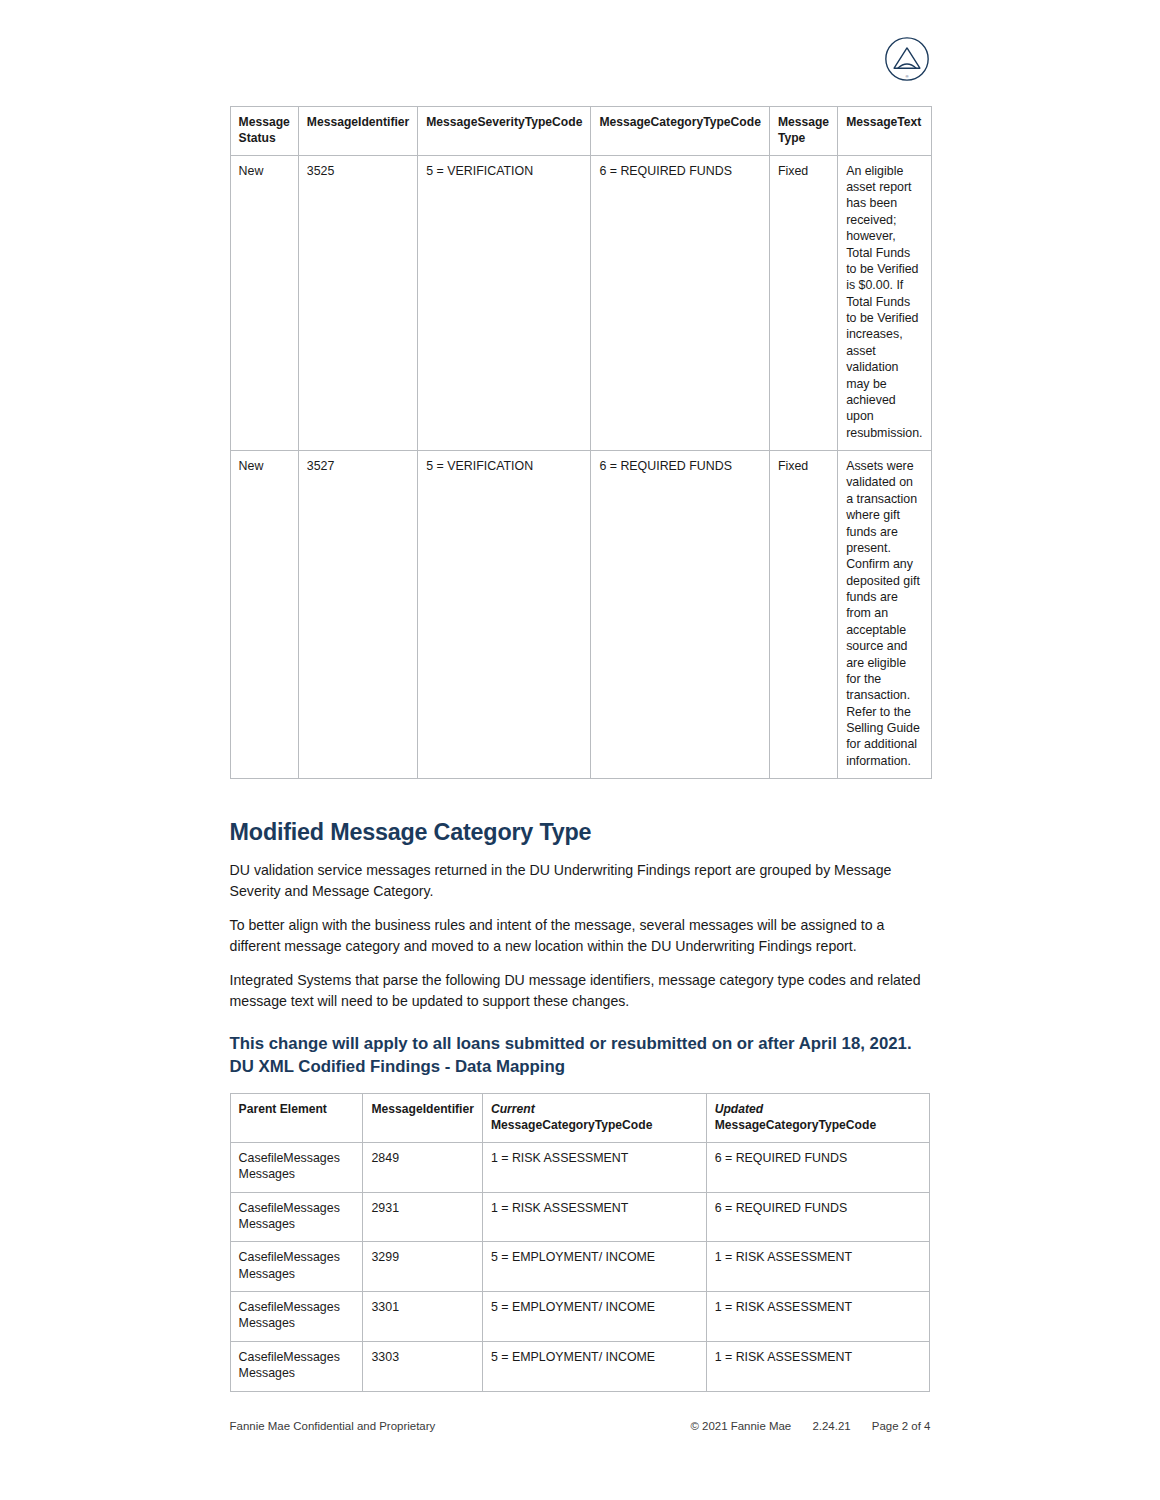®
| Message Status | MessageIdentifier | MessageSeverityTypeCode | MessageCategoryTypeCode | Message Type | MessageText |
| --- | --- | --- | --- | --- | --- |
| New | 3525 | 5 = VERIFICATION | 6 = REQUIRED FUNDS | Fixed | An eligible asset report has been received; however, Total Funds to be Verified is $0.00. If Total Funds to be Verified increases, asset validation may be achieved upon resubmission. |
| New | 3527 | 5 = VERIFICATION | 6 = REQUIRED FUNDS | Fixed | Assets were validated on a transaction where gift funds are present. Confirm any deposited gift funds are from an acceptable source and are eligible for the transaction. Refer to the Selling Guide for additional information. |
Modified Message Category Type
DU validation service messages returned in the DU Underwriting Findings report are grouped by Message Severity and Message Category.
To better align with the business rules and intent of the message, several messages will be assigned to a different message category and moved to a new location within the DU Underwriting Findings report.
Integrated Systems that parse the following DU message identifiers, message category type codes and related message text will need to be updated to support these changes.
This change will apply to all loans submitted or resubmitted on or after April 18, 2021. DU XML Codified Findings - Data Mapping
| Parent Element | MessageIdentifier | Current MessageCategoryTypeCode | Updated MessageCategoryTypeCode |
| --- | --- | --- | --- |
| CasefileMessages Messages | 2849 | 1 = RISK ASSESSMENT | 6 = REQUIRED FUNDS |
| CasefileMessages Messages | 2931 | 1 = RISK ASSESSMENT | 6 = REQUIRED FUNDS |
| CasefileMessages Messages | 3299 | 5 = EMPLOYMENT/ INCOME | 1 = RISK ASSESSMENT |
| CasefileMessages Messages | 3301 | 5 = EMPLOYMENT/ INCOME | 1 = RISK ASSESSMENT |
| CasefileMessages Messages | 3303 | 5 = EMPLOYMENT/ INCOME | 1 = RISK ASSESSMENT |
Fannie Mae Confidential and Proprietary
© 2021 Fannie Mae 2.24.21 Page 2 of 4